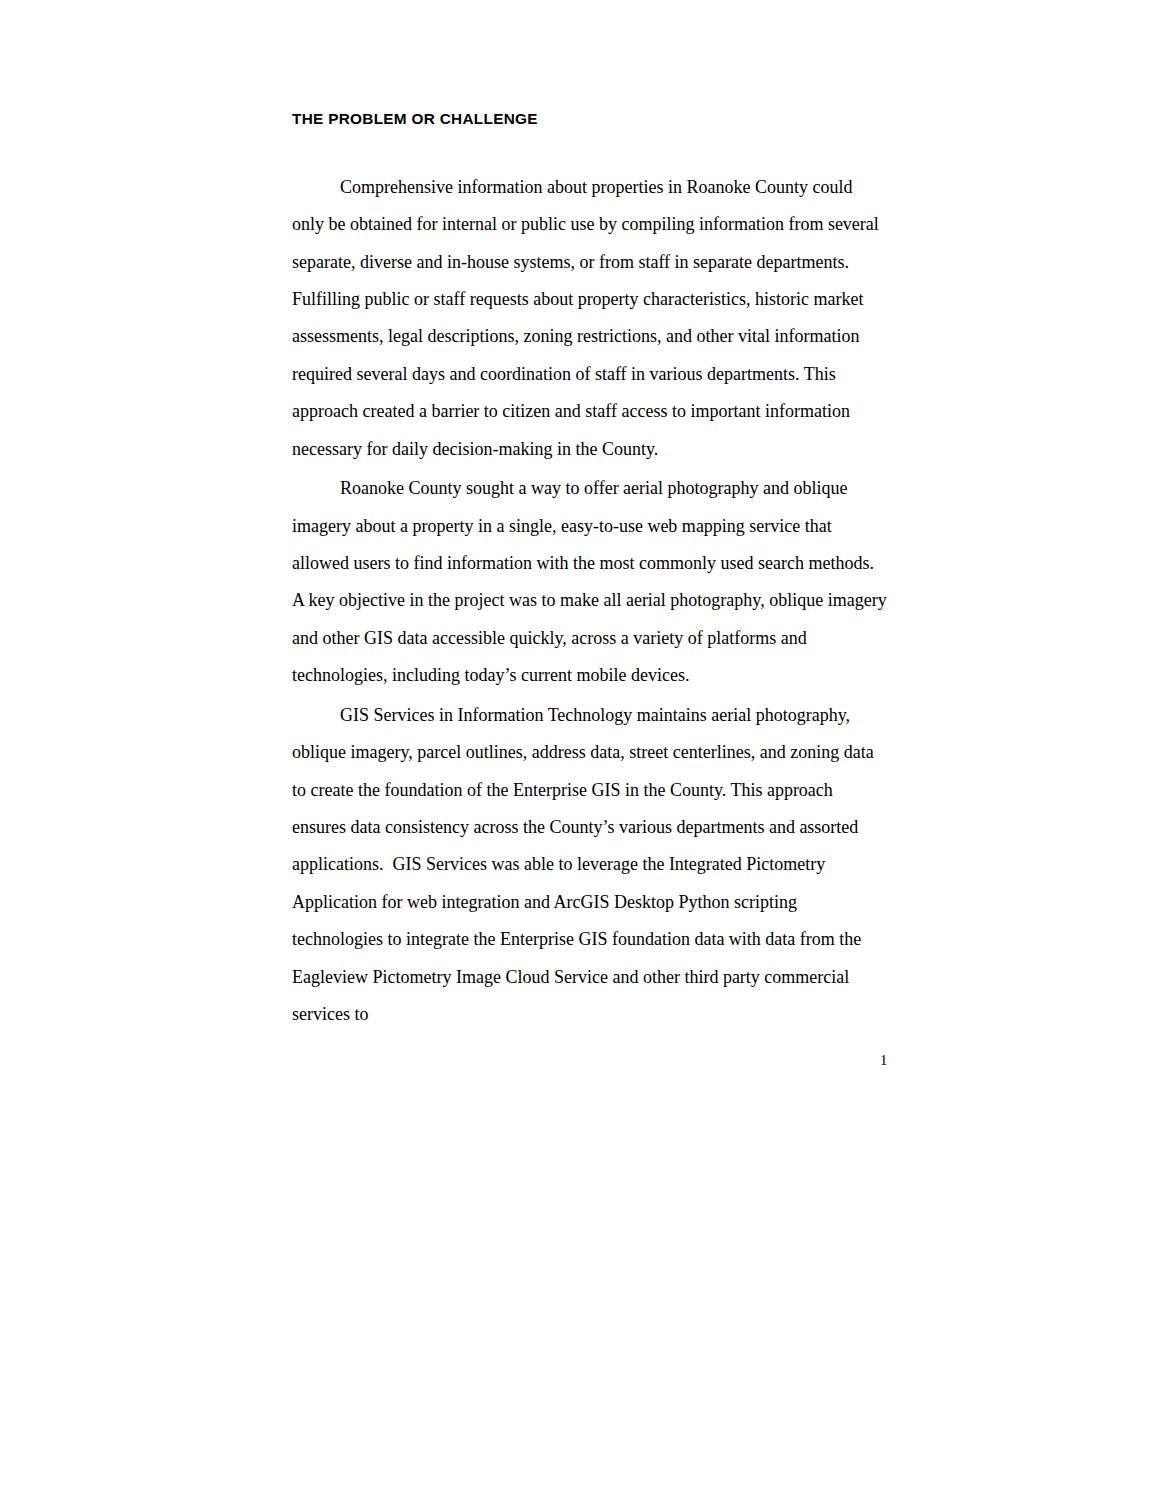The Problem or Challenge
Comprehensive information about properties in Roanoke County could only be obtained for internal or public use by compiling information from several separate, diverse and in-house systems, or from staff in separate departments. Fulfilling public or staff requests about property characteristics, historic market assessments, legal descriptions, zoning restrictions, and other vital information required several days and coordination of staff in various departments. This approach created a barrier to citizen and staff access to important information necessary for daily decision-making in the County.
Roanoke County sought a way to offer aerial photography and oblique imagery about a property in a single, easy-to-use web mapping service that allowed users to find information with the most commonly used search methods. A key objective in the project was to make all aerial photography, oblique imagery and other GIS data accessible quickly, across a variety of platforms and technologies, including today’s current mobile devices.
GIS Services in Information Technology maintains aerial photography, oblique imagery, parcel outlines, address data, street centerlines, and zoning data to create the foundation of the Enterprise GIS in the County. This approach ensures data consistency across the County’s various departments and assorted applications. GIS Services was able to leverage the Integrated Pictometry Application for web integration and ArcGIS Desktop Python scripting technologies to integrate the Enterprise GIS foundation data with data from the Eagleview Pictometry Image Cloud Service and other third party commercial services to
1